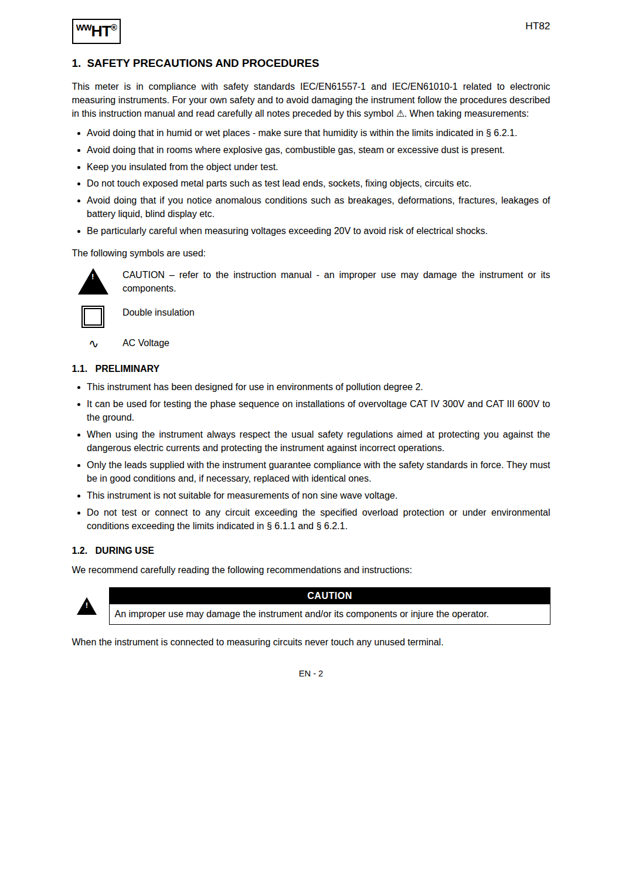WWHT®
HT82
1. SAFETY PRECAUTIONS AND PROCEDURES
This meter is in compliance with safety standards IEC/EN61557-1 and IEC/EN61010-1 related to electronic measuring instruments. For your own safety and to avoid damaging the instrument follow the procedures described in this instruction manual and read carefully all notes preceded by this symbol ⚠. When taking measurements:
Avoid doing that in humid or wet places - make sure that humidity is within the limits indicated in § 6.2.1.
Avoid doing that in rooms where explosive gas, combustible gas, steam or excessive dust is present.
Keep you insulated from the object under test.
Do not touch exposed metal parts such as test lead ends, sockets, fixing objects, circuits etc.
Avoid doing that if you notice anomalous conditions such as breakages, deformations, fractures, leakages of battery liquid, blind display etc.
Be particularly careful when measuring voltages exceeding 20V to avoid risk of electrical shocks.
The following symbols are used:
CAUTION – refer to the instruction manual - an improper use may damage the instrument or its components.
Double insulation
∿
AC Voltage
1.1. PRELIMINARY
This instrument has been designed for use in environments of pollution degree 2.
It can be used for testing the phase sequence on installations of overvoltage CAT IV 300V and CAT III 600V to the ground.
When using the instrument always respect the usual safety regulations aimed at protecting you against the dangerous electric currents and protecting the instrument against incorrect operations.
Only the leads supplied with the instrument guarantee compliance with the safety standards in force. They must be in good conditions and, if necessary, replaced with identical ones.
This instrument is not suitable for measurements of non sine wave voltage.
Do not test or connect to any circuit exceeding the specified overload protection or under environmental conditions exceeding the limits indicated in § 6.1.1 and § 6.2.1.
1.2. DURING USE
We recommend carefully reading the following recommendations and instructions:
CAUTION
An improper use may damage the instrument and/or its components or injure the operator.
When the instrument is connected to measuring circuits never touch any unused terminal.
EN - 2